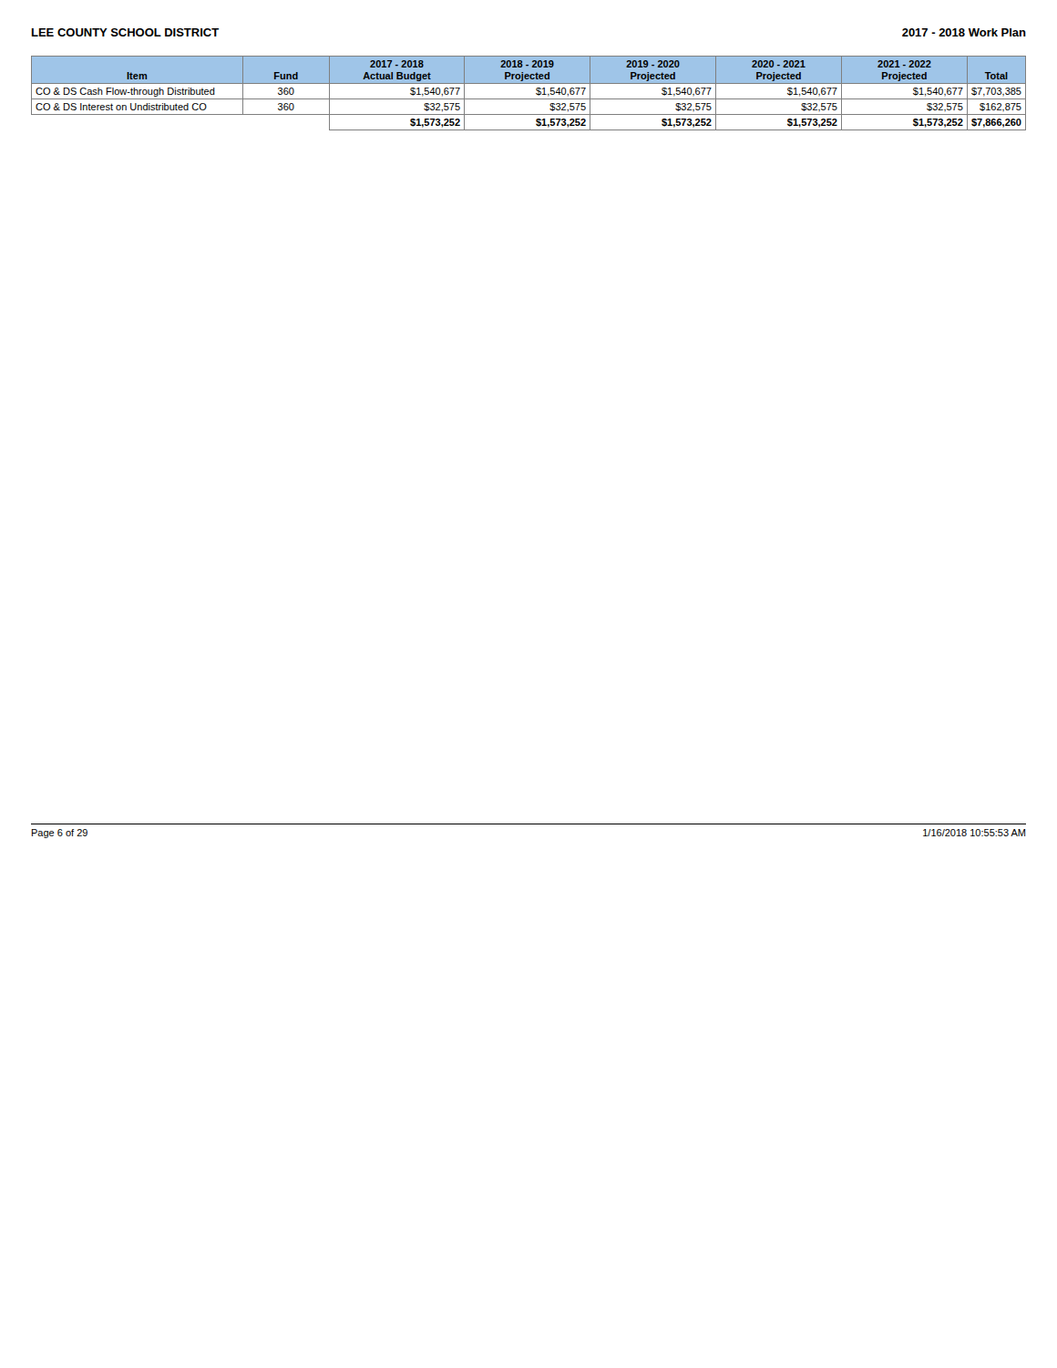LEE COUNTY SCHOOL DISTRICT 2017 - 2018 Work Plan
CO & DS Revenue Source Schedule
| Item | Fund | 2017 - 2018 Actual Budget | 2018 - 2019 Projected | 2019 - 2020 Projected | 2020 - 2021 Projected | 2021 - 2022 Projected | Total |
| --- | --- | --- | --- | --- | --- | --- | --- |
| CO & DS Cash Flow-through Distributed | 360 | $1,540,677 | $1,540,677 | $1,540,677 | $1,540,677 | $1,540,677 | $7,703,385 |
| CO & DS Interest on Undistributed CO | 360 | $32,575 | $32,575 | $32,575 | $32,575 | $32,575 | $162,875 |
| | | $1,573,252 | $1,573,252 | $1,573,252 | $1,573,252 | $1,573,252 | $7,866,260 |
Page 6 of 29 1/16/2018 10:55:53 AM